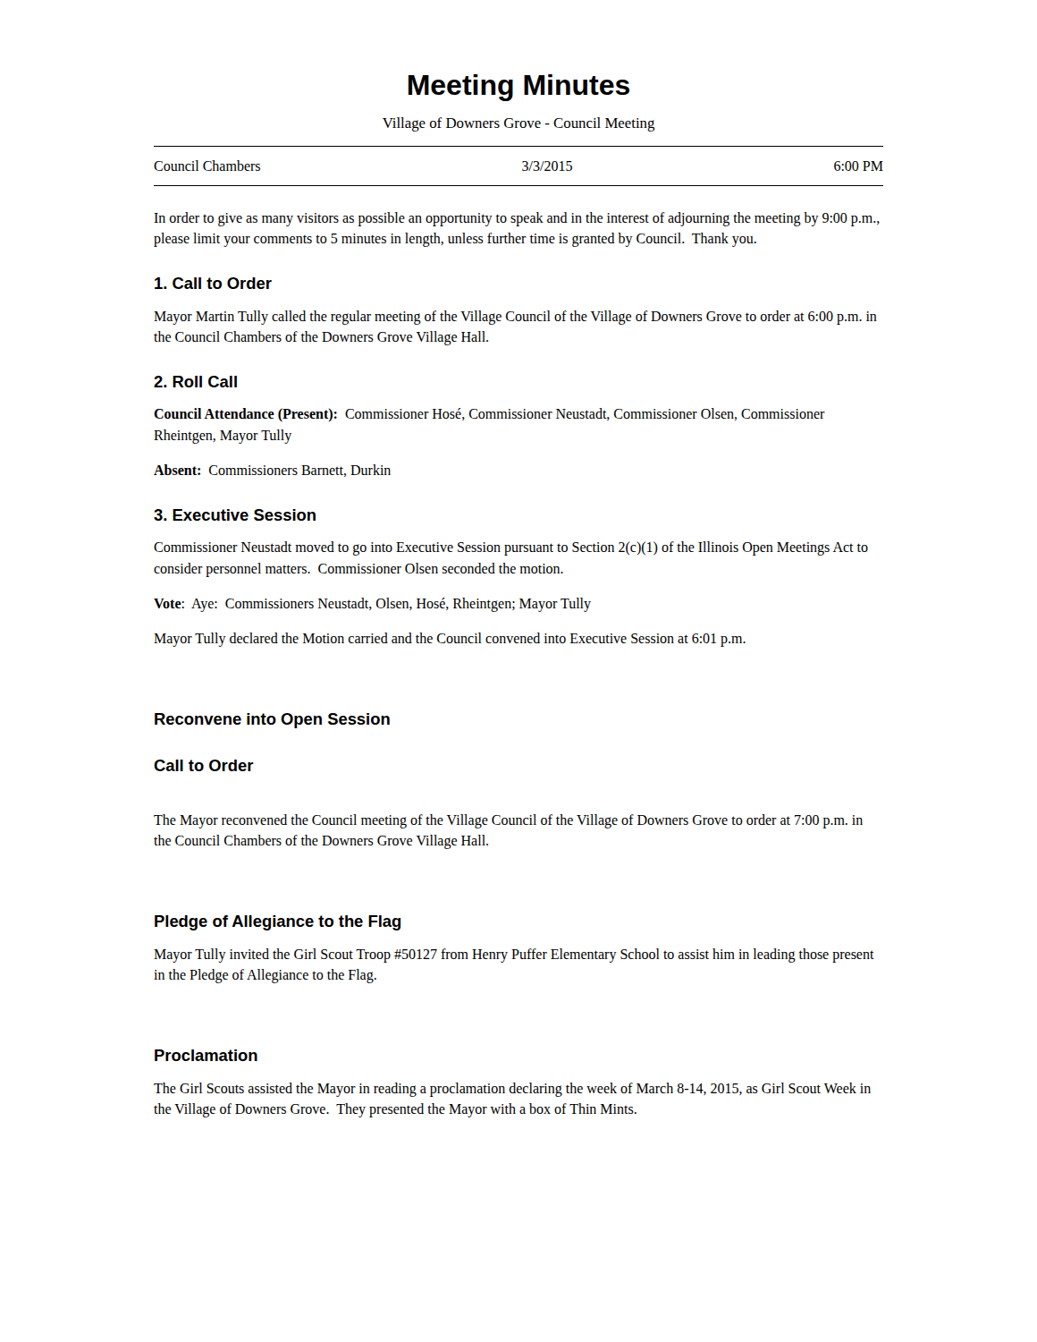Meeting Minutes
Village of Downers Grove - Council Meeting
Council Chambers 6:00 PM
3/3/2015
In order to give as many visitors as possible an opportunity to speak and in the interest of adjourning the meeting by 9:00 p.m., please limit your comments to 5 minutes in length, unless further time is granted by Council. Thank you.
1. Call to Order
Mayor Martin Tully called the regular meeting of the Village Council of the Village of Downers Grove to order at 6:00 p.m. in the Council Chambers of the Downers Grove Village Hall.
2. Roll Call
Council Attendance (Present): Commissioner Hosé, Commissioner Neustadt, Commissioner Olsen, Commissioner Rheintgen, Mayor Tully
Absent: Commissioners Barnett, Durkin
3. Executive Session
Commissioner Neustadt moved to go into Executive Session pursuant to Section 2(c)(1) of the Illinois Open Meetings Act to consider personnel matters. Commissioner Olsen seconded the motion.
Vote: Aye: Commissioners Neustadt, Olsen, Hosé, Rheintgen; Mayor Tully
Mayor Tully declared the Motion carried and the Council convened into Executive Session at 6:01 p.m.
Reconvene into Open Session
Call to Order
The Mayor reconvened the Council meeting of the Village Council of the Village of Downers Grove to order at 7:00 p.m. in the Council Chambers of the Downers Grove Village Hall.
Pledge of Allegiance to the Flag
Mayor Tully invited the Girl Scout Troop #50127 from Henry Puffer Elementary School to assist him in leading those present in the Pledge of Allegiance to the Flag.
Proclamation
The Girl Scouts assisted the Mayor in reading a proclamation declaring the week of March 8-14, 2015, as Girl Scout Week in the Village of Downers Grove. They presented the Mayor with a box of Thin Mints.